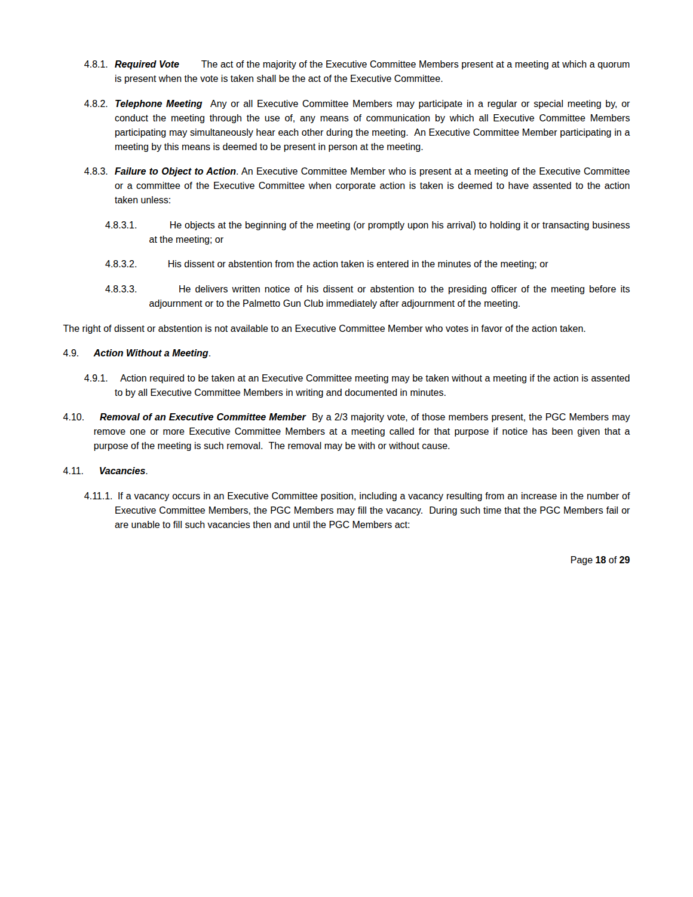4.8.1. Required Vote The act of the majority of the Executive Committee Members present at a meeting at which a quorum is present when the vote is taken shall be the act of the Executive Committee.
4.8.2. Telephone Meeting Any or all Executive Committee Members may participate in a regular or special meeting by, or conduct the meeting through the use of, any means of communication by which all Executive Committee Members participating may simultaneously hear each other during the meeting. An Executive Committee Member participating in a meeting by this means is deemed to be present in person at the meeting.
4.8.3. Failure to Object to Action. An Executive Committee Member who is present at a meeting of the Executive Committee or a committee of the Executive Committee when corporate action is taken is deemed to have assented to the action taken unless:
4.8.3.1. He objects at the beginning of the meeting (or promptly upon his arrival) to holding it or transacting business at the meeting; or
4.8.3.2. His dissent or abstention from the action taken is entered in the minutes of the meeting; or
4.8.3.3. He delivers written notice of his dissent or abstention to the presiding officer of the meeting before its adjournment or to the Palmetto Gun Club immediately after adjournment of the meeting.
The right of dissent or abstention is not available to an Executive Committee Member who votes in favor of the action taken.
4.9. Action Without a Meeting.
4.9.1. Action required to be taken at an Executive Committee meeting may be taken without a meeting if the action is assented to by all Executive Committee Members in writing and documented in minutes.
4.10. Removal of an Executive Committee Member By a 2/3 majority vote, of those members present, the PGC Members may remove one or more Executive Committee Members at a meeting called for that purpose if notice has been given that a purpose of the meeting is such removal. The removal may be with or without cause.
4.11. Vacancies.
4.11.1. If a vacancy occurs in an Executive Committee position, including a vacancy resulting from an increase in the number of Executive Committee Members, the PGC Members may fill the vacancy. During such time that the PGC Members fail or are unable to fill such vacancies then and until the PGC Members act:
Page 18 of 29